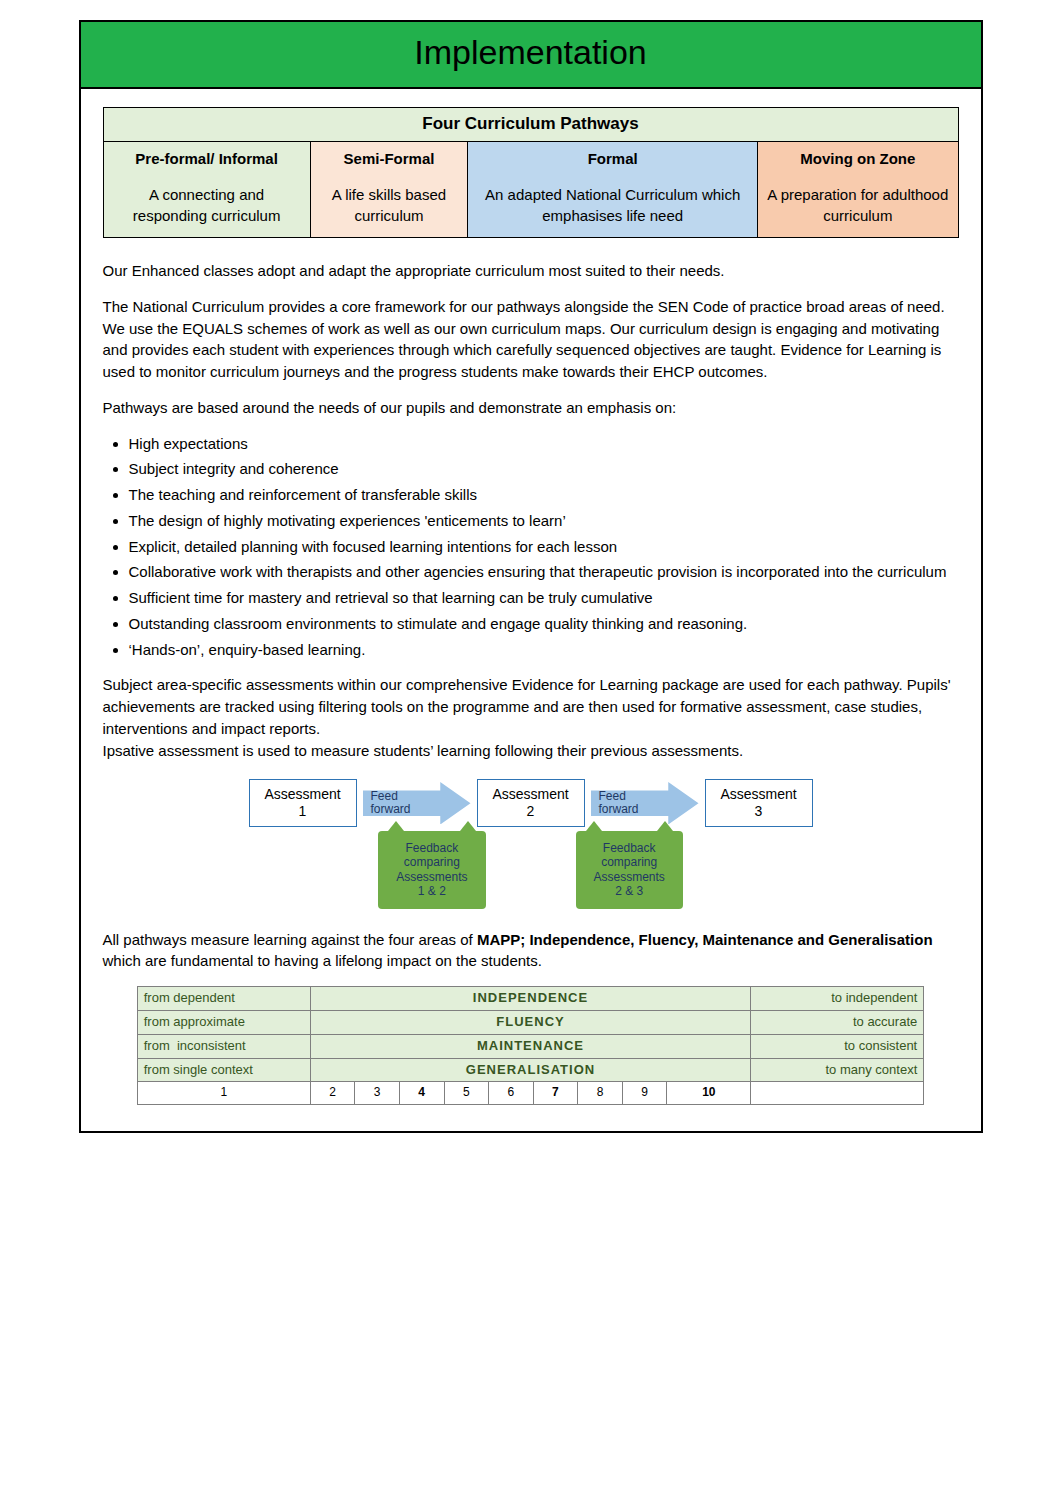Implementation
| Four Curriculum Pathways |
| --- |
| Pre-formal/ Informal A connecting and responding curriculum | Semi-Formal A life skills based curriculum | Formal An adapted National Curriculum which emphasises life need | Moving on Zone A preparation for adulthood curriculum |
Our Enhanced classes adopt and adapt the appropriate curriculum most suited to their needs.
The National Curriculum provides a core framework for our pathways alongside the SEN Code of practice broad areas of need. We use the EQUALS schemes of work as well as our own curriculum maps. Our curriculum design is engaging and motivating and provides each student with experiences through which carefully sequenced objectives are taught. Evidence for Learning is used to monitor curriculum journeys and the progress students make towards their EHCP outcomes.
Pathways are based around the needs of our pupils and demonstrate an emphasis on:
High expectations
Subject integrity and coherence
The teaching and reinforcement of transferable skills
The design of highly motivating experiences 'enticements to learn’
Explicit, detailed planning with focused learning intentions for each lesson
Collaborative work with therapists and other agencies ensuring that therapeutic provision is incorporated into the curriculum
Sufficient time for mastery and retrieval so that learning can be truly cumulative
Outstanding classroom environments to stimulate and engage quality thinking and reasoning.
‘Hands-on’, enquiry-based learning.
Subject area-specific assessments within our comprehensive Evidence for Learning package are used for each pathway. Pupils' achievements are tracked using filtering tools on the programme and are then used for formative assessment, case studies, interventions and impact reports.
Ipsative assessment is used to measure students’ learning following their previous assessments.
Assessment
1
Feed
forward
Assessment
2
Feed
forward
Assessment
3
Feedback
comparing
Assessments
1 & 2
Feedback
comparing
Assessments
2 & 3
All pathways measure learning against the four areas of MAPP; Independence, Fluency, Maintenance and Generalisation which are fundamental to having a lifelong impact on the students.
| from dependent | INDEPENDENCE | to independent |
| from approximate | FLUENCY | to accurate |
| from inconsistent | MAINTENANCE | to consistent |
| from single context | GENERALISATION | to many context |
| 1 | 2 | 3 | 4 | 5 | 6 | 7 | 8 | 9 | 10 | |